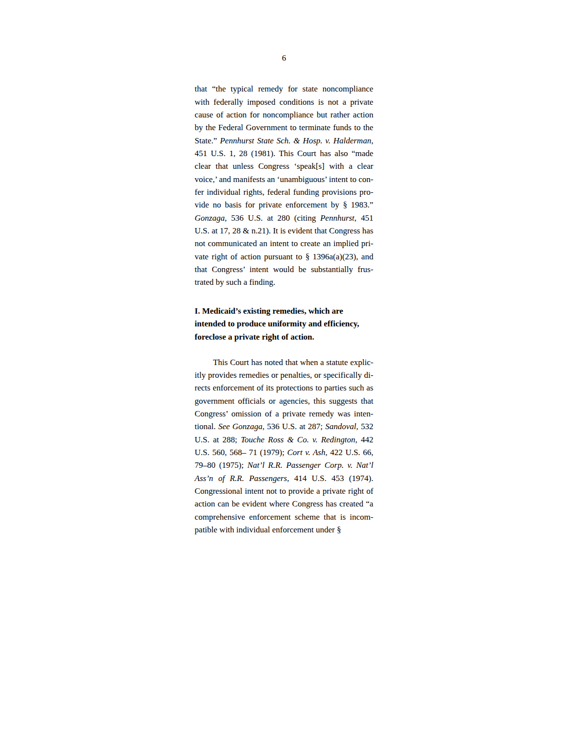6
that “the typical remedy for state noncompliance with federally imposed conditions is not a private cause of action for noncompliance but rather action by the Federal Government to terminate funds to the State.” Pennhurst State Sch. & Hosp. v. Halderman, 451 U.S. 1, 28 (1981). This Court has also “made clear that unless Congress ‘speak[s] with a clear voice,’ and manifests an ‘unambiguous’ intent to confer individual rights, federal funding provisions provide no basis for private enforcement by § 1983.” Gonzaga, 536 U.S. at 280 (citing Pennhurst, 451 U.S. at 17, 28 & n.21). It is evident that Congress has not communicated an intent to create an implied private right of action pursuant to § 1396a(a)(23), and that Congress’ intent would be substantially frustrated by such a finding.
I. Medicaid’s existing remedies, which are intended to produce uniformity and efficiency, foreclose a private right of action.
This Court has noted that when a statute explicitly provides remedies or penalties, or specifically directs enforcement of its protections to parties such as government officials or agencies, this suggests that Congress’ omission of a private remedy was intentional. See Gonzaga, 536 U.S. at 287; Sandoval, 532 U.S. at 288; Touche Ross & Co. v. Redington, 442 U.S. 560, 568– 71 (1979); Cort v. Ash, 422 U.S. 66, 79–80 (1975); Nat’l R.R. Passenger Corp. v. Nat’l Ass’n of R.R. Passengers, 414 U.S. 453 (1974). Congressional intent not to provide a private right of action can be evident where Congress has created “a comprehensive enforcement scheme that is incompatible with individual enforcement under §